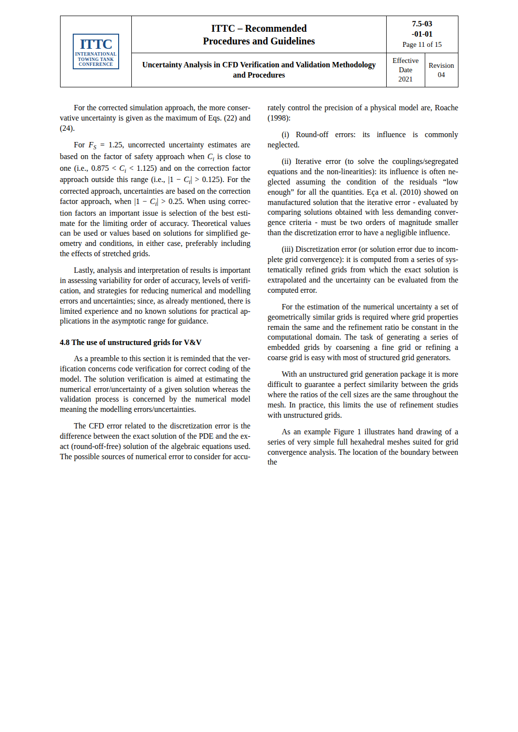| ITTC INTERNATIONAL TOWING TANK CONFERENCE | ITTC – Recommended Procedures and Guidelines | 7.5-03 -01-01 Page 11 of 15 |
| Uncertainty Analysis in CFD Verification and Validation Methodology and Procedures | / Effective Date 2021 / Revision 04 / |
For the corrected simulation approach, the more conservative uncertainty is given as the maximum of Eqs. (22) and (24).
For FS = 1.25, uncorrected uncertainty estimates are based on the factor of safety approach when Ci is close to one (i.e., 0.875 < Ci < 1.125) and on the correction factor approach outside this range (i.e., |1 − Ci| > 0.125). For the corrected approach, uncertainties are based on the correction factor approach, when |1 − Ci| > 0.25. When using correction factors an important issue is selection of the best estimate for the limiting order of accuracy. Theoretical values can be used or values based on solutions for simplified geometry and conditions, in either case, preferably including the effects of stretched grids.
Lastly, analysis and interpretation of results is important in assessing variability for order of accuracy, levels of verification, and strategies for reducing numerical and modelling errors and uncertainties; since, as already mentioned, there is limited experience and no known solutions for practical applications in the asymptotic range for guidance.
4.8 The use of unstructured grids for V&V
As a preamble to this section it is reminded that the verification concerns code verification for correct coding of the model. The solution verification is aimed at estimating the numerical error/uncertainty of a given solution whereas the validation process is concerned by the numerical model meaning the modelling errors/uncertainties.
The CFD error related to the discretization error is the difference between the exact solution of the PDE and the exact (round-off-free) solution of the algebraic equations used. The possible sources of numerical error to consider for accurately control the precision of a physical model are, Roache (1998):
(i) Round-off errors: its influence is commonly neglected.
(ii) Iterative error (to solve the couplings/segregated equations and the non-linearities): its influence is often neglected assuming the condition of the residuals “low enough” for all the quantities. Eça et al. (2010) showed on manufactured solution that the iterative error - evaluated by comparing solutions obtained with less demanding convergence criteria - must be two orders of magnitude smaller than the discretization error to have a negligible influence.
(iii) Discretization error (or solution error due to incomplete grid convergence): it is computed from a series of systematically refined grids from which the exact solution is extrapolated and the uncertainty can be evaluated from the computed error.
For the estimation of the numerical uncertainty a set of geometrically similar grids is required where grid properties remain the same and the refinement ratio be constant in the computational domain. The task of generating a series of embedded grids by coarsening a fine grid or refining a coarse grid is easy with most of structured grid generators.
With an unstructured grid generation package it is more difficult to guarantee a perfect similarity between the grids where the ratios of the cell sizes are the same throughout the mesh. In practice, this limits the use of refinement studies with unstructured grids.
As an example Figure 1 illustrates hand drawing of a series of very simple full hexahedral meshes suited for grid convergence analysis. The location of the boundary between the